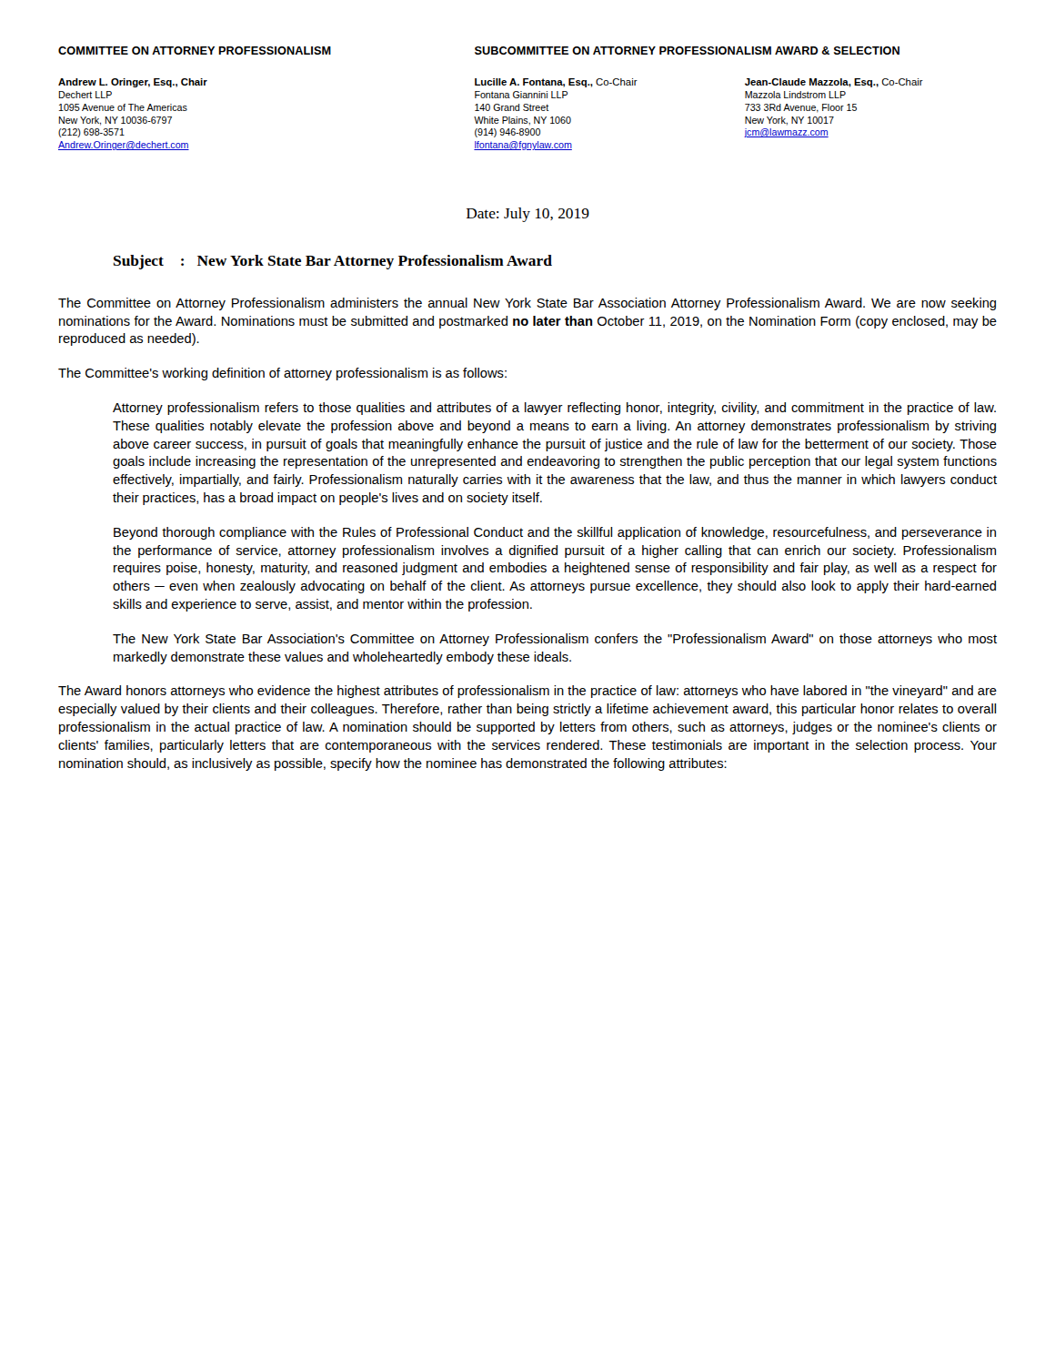COMMITTEE ON ATTORNEY PROFESSIONALISM
Andrew L. Oringer, Esq., Chair
Dechert LLP
1095 Avenue of The Americas
New York, NY 10036-6797
(212) 698-3571
Andrew.Oringer@dechert.com
SUBCOMMITTEE ON ATTORNEY PROFESSIONALISM AWARD & SELECTION
Lucille A. Fontana, Esq., Co-Chair
Fontana Giannini LLP
140 Grand Street
White Plains, NY 1060
(914) 946-8900
lfontana@fgnylaw.com
Jean-Claude Mazzola, Esq., Co-Chair
Mazzola Lindstrom LLP
733 3Rd Avenue, Floor 15
New York, NY 10017
jcm@lawmazz.com
Date: July 10, 2019
Subject: New York State Bar Attorney Professionalism Award
The Committee on Attorney Professionalism administers the annual New York State Bar Association Attorney Professionalism Award. We are now seeking nominations for the Award. Nominations must be submitted and postmarked no later than October 11, 2019, on the Nomination Form (copy enclosed, may be reproduced as needed).
The Committee's working definition of attorney professionalism is as follows:
Attorney professionalism refers to those qualities and attributes of a lawyer reflecting honor, integrity, civility, and commitment in the practice of law. These qualities notably elevate the profession above and beyond a means to earn a living. An attorney demonstrates professionalism by striving above career success, in pursuit of goals that meaningfully enhance the pursuit of justice and the rule of law for the betterment of our society. Those goals include increasing the representation of the unrepresented and endeavoring to strengthen the public perception that our legal system functions effectively, impartially, and fairly. Professionalism naturally carries with it the awareness that the law, and thus the manner in which lawyers conduct their practices, has a broad impact on people's lives and on society itself.
Beyond thorough compliance with the Rules of Professional Conduct and the skillful application of knowledge, resourcefulness, and perseverance in the performance of service, attorney professionalism involves a dignified pursuit of a higher calling that can enrich our society. Professionalism requires poise, honesty, maturity, and reasoned judgment and embodies a heightened sense of responsibility and fair play, as well as a respect for others ─ even when zealously advocating on behalf of the client. As attorneys pursue excellence, they should also look to apply their hard-earned skills and experience to serve, assist, and mentor within the profession.
The New York State Bar Association's Committee on Attorney Professionalism confers the "Professionalism Award" on those attorneys who most markedly demonstrate these values and wholeheartedly embody these ideals.
The Award honors attorneys who evidence the highest attributes of professionalism in the practice of law: attorneys who have labored in "the vineyard" and are especially valued by their clients and their colleagues. Therefore, rather than being strictly a lifetime achievement award, this particular honor relates to overall professionalism in the actual practice of law. A nomination should be supported by letters from others, such as attorneys, judges or the nominee's clients or clients' families, particularly letters that are contemporaneous with the services rendered. These testimonials are important in the selection process. Your nomination should, as inclusively as possible, specify how the nominee has demonstrated the following attributes: